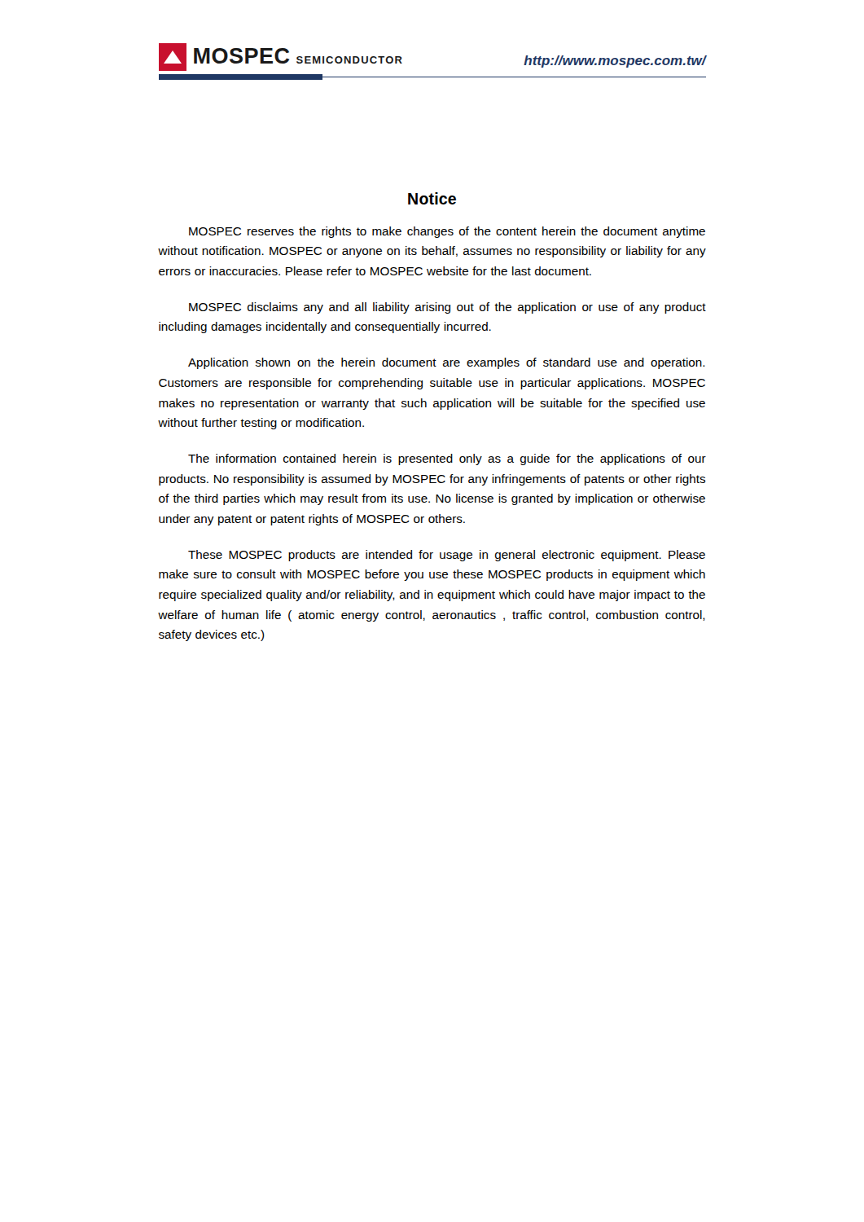MOSPEC SEMICONDUCTOR
http://www.mospec.com.tw/
Notice
MOSPEC reserves the rights to make changes of the content herein the document anytime without notification. MOSPEC or anyone on its behalf, assumes no responsibility or liability for any errors or inaccuracies. Please refer to MOSPEC website for the last document.
MOSPEC disclaims any and all liability arising out of the application or use of any product including damages incidentally and consequentially incurred.
Application shown on the herein document are examples of standard use and operation. Customers are responsible for comprehending suitable use in particular applications. MOSPEC makes no representation or warranty that such application will be suitable for the specified use without further testing or modification.
The information contained herein is presented only as a guide for the applications of our products. No responsibility is assumed by MOSPEC for any infringements of patents or other rights of the third parties which may result from its use. No license is granted by implication or otherwise under any patent or patent rights of MOSPEC or others.
These MOSPEC products are intended for usage in general electronic equipment. Please make sure to consult with MOSPEC before you use these MOSPEC products in equipment which require specialized quality and/or reliability, and in equipment which could have major impact to the welfare of human life ( atomic energy control, aeronautics , traffic control, combustion control, safety devices etc.)